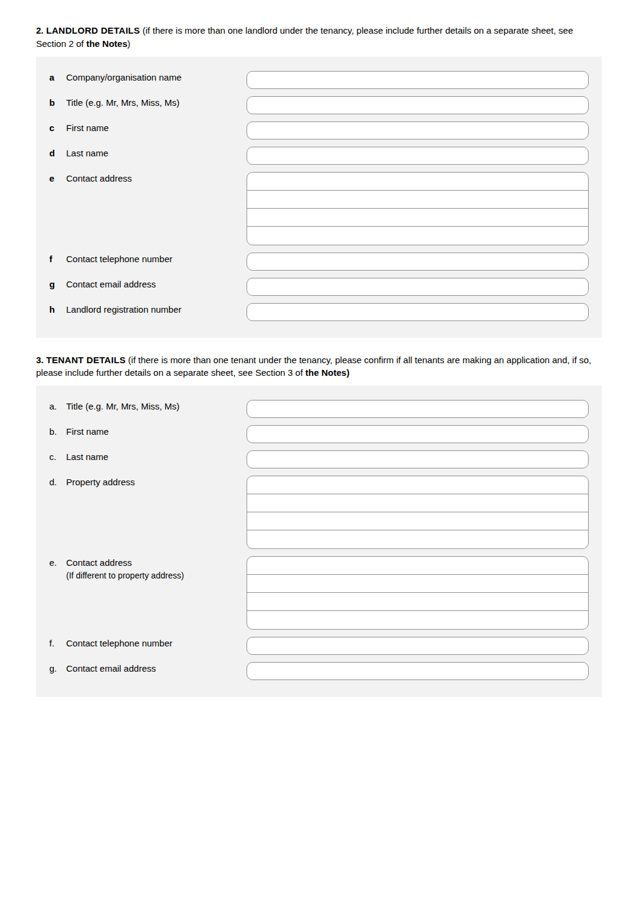2. LANDLORD DETAILS (if there is more than one landlord under the tenancy, please include further details on a separate sheet, see Section 2 of the Notes)
| a | Company/organisation name | |
| b | Title (e.g. Mr, Mrs, Miss, Ms) | |
| c | First name | |
| d | Last name | |
| e | Contact address | |
| f | Contact telephone number | |
| g | Contact email address | |
| h | Landlord registration number | |
3. TENANT DETAILS (if there is more than one tenant under the tenancy, please confirm if all tenants are making an application and, if so, please include further details on a separate sheet, see Section 3 of the Notes)
| a. | Title (e.g. Mr, Mrs, Miss, Ms) | |
| b. | First name | |
| c. | Last name | |
| d. | Property address | |
| e. | Contact address (If different to property address) | |
| f. | Contact telephone number | |
| g. | Contact email address | |